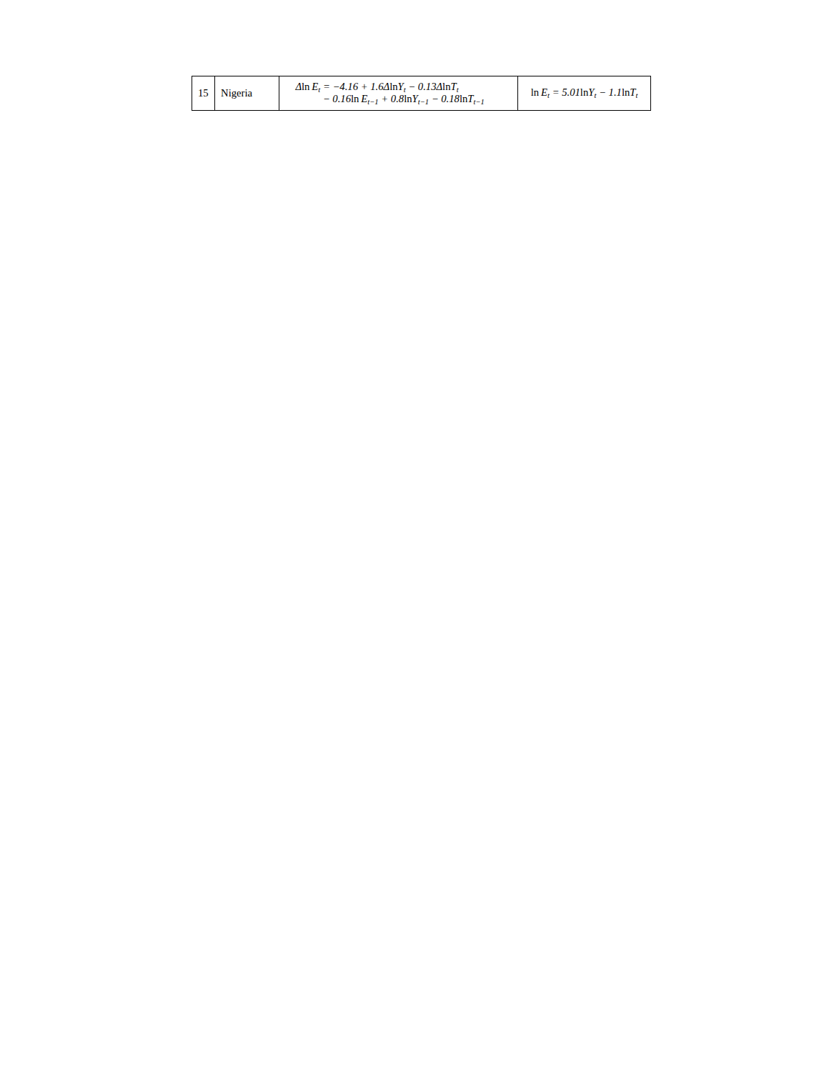| 15 | Nigeria | Δ ln E t = −4.16 + 1.6Δ ln Y t − 0.13Δ ln T t − 0.16 ln E t−1 + 0.8 ln Y t−1 − 0.18 ln T t−1 | ln E t = 5.01 ln Y t − 1.1 ln T t |